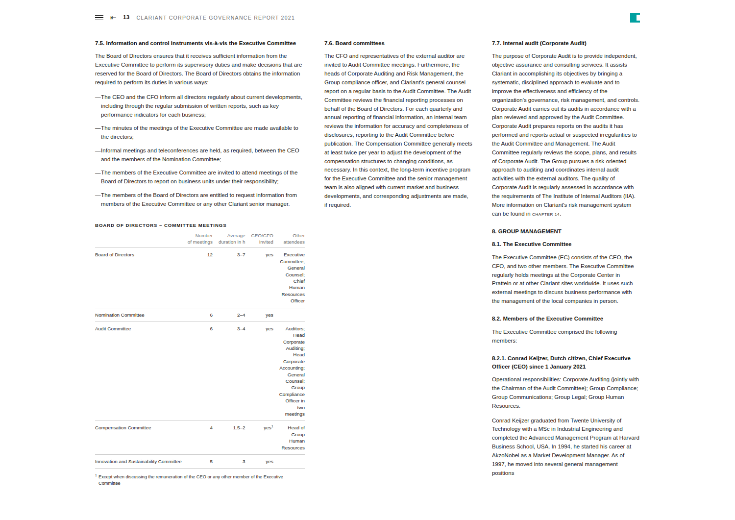⇤ 13 Clariant Corporate Governance Report 2021
7.5. Information and control instruments vis-à-vis the Executive Committee
The Board of Directors ensures that it receives sufficient information from the Executive Committee to perform its supervisory duties and make decisions that are reserved for the Board of Directors. The Board of Directors obtains the information required to perform its duties in various ways:
The CEO and the CFO inform all directors regularly about current developments, including through the regular submission of written reports, such as key performance indicators for each business;
The minutes of the meetings of the Executive Committee are made available to the directors;
Informal meetings and teleconferences are held, as required, between the CEO and the members of the Nomination Committee;
The members of the Executive Committee are invited to attend meetings of the Board of Directors to report on business units under their responsibility;
The members of the Board of Directors are entitled to request information from members of the Executive Committee or any other Clariant senior manager.
Board of Directors – Committee Meetings
| | Number of meetings | Average duration in h | CEO/CFO invited | Other attendees |
| --- | --- | --- | --- | --- |
| Board of Directors | 12 | 3–7 | yes | Executive Committee; General Counsel; Chief Human Resources Officer |
| Nomination Committee | 6 | 2–4 | yes | |
| Audit Committee | 6 | 3–4 | yes | Auditors; Head Corporate Auditing; Head Corporate Accounting; General Counsel; Group Compliance Officer in two meetings |
| Compensation Committee | 4 | 1.5–2 | yes 1 | Head of Group Human Resources |
| Innovation and Sustainability Committee | 5 | 3 | yes | |
1 Except when discussing the remuneration of the CEO or any other member of the Executive Committee
7.6. Board committees
The CFO and representatives of the external auditor are invited to Audit Committee meetings. Furthermore, the heads of Corporate Auditing and Risk Management, the Group compliance officer, and Clariant's general counsel report on a regular basis to the Audit Committee. The Audit Committee reviews the financial reporting processes on behalf of the Board of Directors. For each quarterly and annual reporting of financial information, an internal team reviews the information for accuracy and completeness of disclosures, reporting to the Audit Committee before publication. The Compensation Committee generally meets at least twice per year to adjust the development of the compensation structures to changing conditions, as necessary. In this context, the long-term incentive program for the Executive Committee and the senior management team is also aligned with current market and business developments, and corresponding adjustments are made, if required.
7.7. Internal audit (Corporate Audit)
The purpose of Corporate Audit is to provide independent, objective assurance and consulting services. It assists Clariant in accomplishing its objectives by bringing a systematic, disciplined approach to evaluate and to improve the effectiveness and efficiency of the organization's governance, risk management, and controls. Corporate Audit carries out its audits in accordance with a plan reviewed and approved by the Audit Committee. Corporate Audit prepares reports on the audits it has performed and reports actual or suspected irregularities to the Audit Committee and Management. The Audit Committee regularly reviews the scope, plans, and results of Corporate Audit. The Group pursues a risk-oriented approach to auditing and coordinates internal audit activities with the external auditors. The quality of Corporate Audit is regularly assessed in accordance with the requirements of The Institute of Internal Auditors (IIA). More information on Clariant's risk management system can be found in chapter 14.
8. GROUP MANAGEMENT
8.1. The Executive Committee
The Executive Committee (EC) consists of the CEO, the CFO, and two other members. The Executive Committee regularly holds meetings at the Corporate Center in Pratteln or at other Clariant sites worldwide. It uses such external meetings to discuss business performance with the management of the local companies in person.
8.2. Members of the Executive Committee
The Executive Committee comprised the following members:
8.2.1. Conrad Keijzer, Dutch citizen, Chief Executive Officer (CEO) since 1 January 2021
Operational responsibilities: Corporate Auditing (jointly with the Chairman of the Audit Committee); Group Compliance; Group Communications; Group Legal; Group Human Resources.
Conrad Keijzer graduated from Twente University of Technology with a MSc in Industrial Engineering and completed the Advanced Management Program at Harvard Business School, USA. In 1994, he started his career at AkzoNobel as a Market Development Manager. As of 1997, he moved into several general management positions